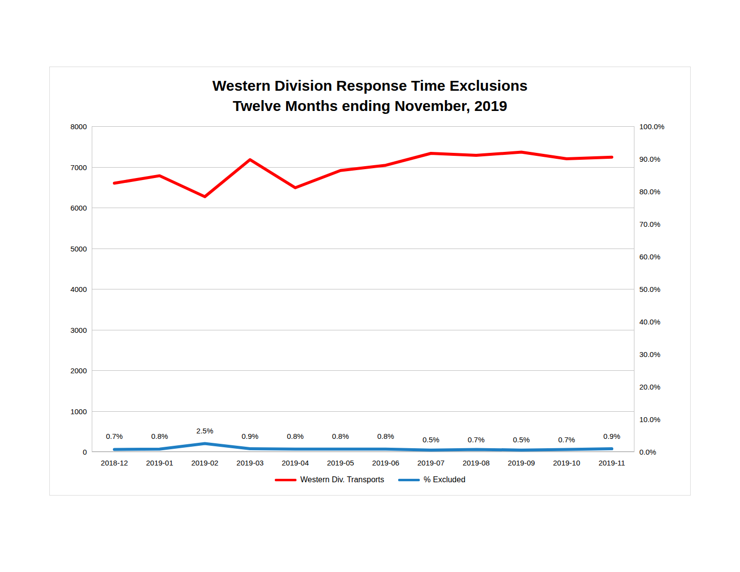Western Division Response Time Exclusions
Twelve Months ending November, 2019
8000
7000
6000
5000
4000
3000
2000
1000
0
100.0%
90.0%
80.0%
70.0%
60.0%
50.0%
40.0%
30.0%
20.0%
10.0%
0.0%
0.7%
0.8%
2.5%
0.9%
0.8%
0.8%
0.8%
0.5%
0.7%
0.5%
0.7%
0.9%
2018-12
2019-01
2019-02
2019-03
2019-04
2019-05
2019-06
2019-07
2019-08
2019-09
2019-10
2019-11
Western Div. Transports % Excluded